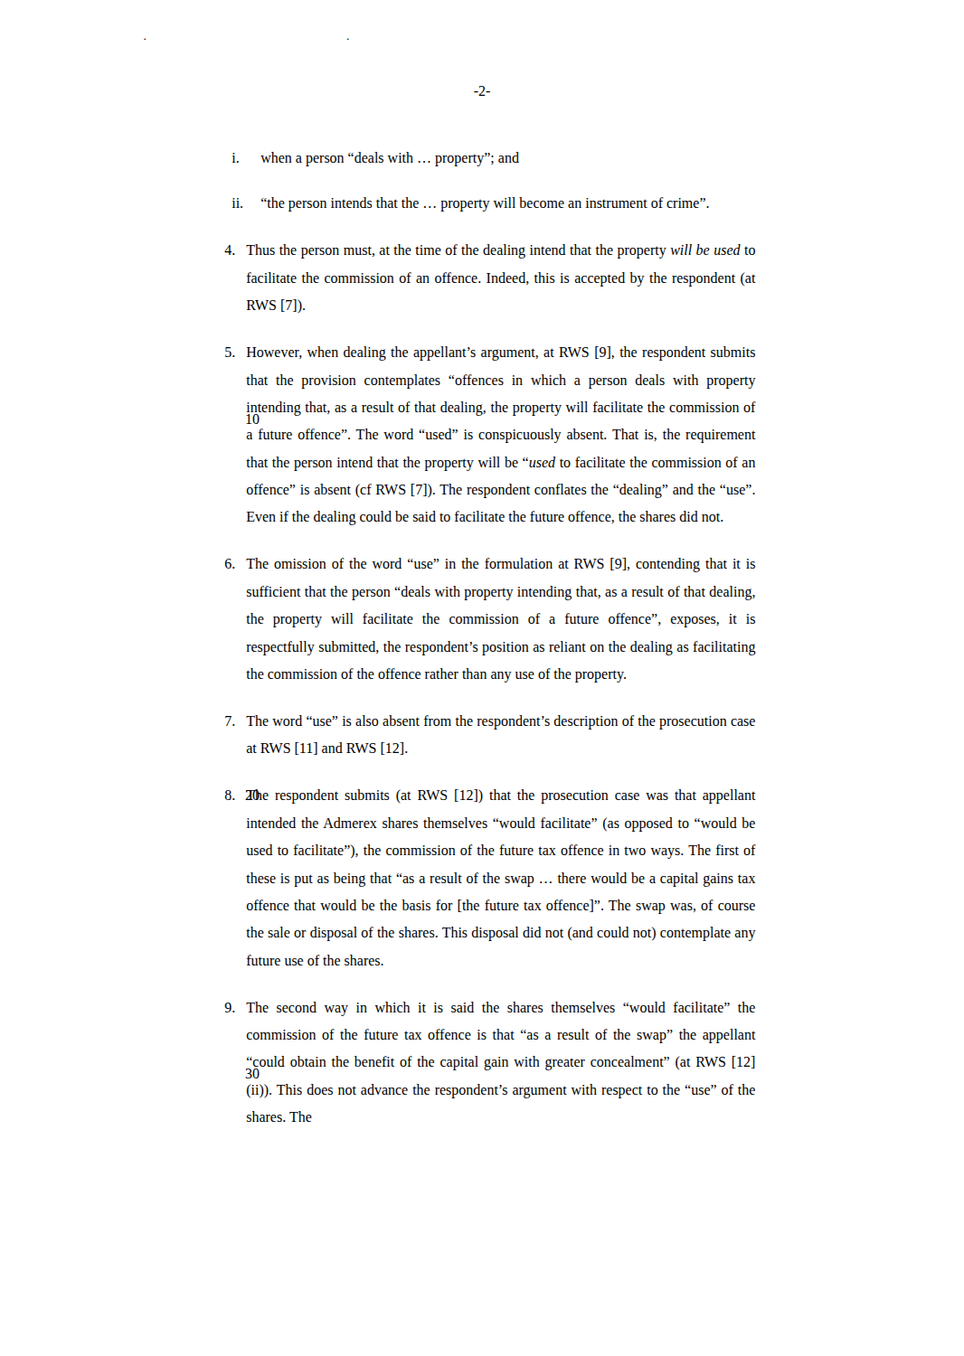. .
-2-
when a person “deals with … property”; and
“the person intends that the … property will become an instrument of crime”.
Thus the person must, at the time of the dealing intend that the property will be used to facilitate the commission of an offence. Indeed, this is accepted by the respondent (at RWS [7]).
10 However, when dealing the appellant’s argument, at RWS [9], the respondent submits that the provision contemplates “offences in which a person deals with property intending that, as a result of that dealing, the property will facilitate the commission of a future offence”. The word “used” is conspicuously absent. That is, the requirement that the person intend that the property will be “used to facilitate the commission of an offence” is absent (cf RWS [7]). The respondent conflates the “dealing” and the “use”. Even if the dealing could be said to facilitate the future offence, the shares did not.
The omission of the word “use” in the formulation at RWS [9], contending that it is sufficient that the person “deals with property intending that, as a result of that dealing, the property will facilitate the commission of a future offence”, exposes, it is respectfully submitted, the respondent’s position as reliant on the dealing as facilitating the commission of the offence rather than any use of the property.
The word “use” is also absent from the respondent’s description of the prosecution case at RWS [11] and RWS [12].
20 The respondent submits (at RWS [12]) that the prosecution case was that appellant intended the Admerex shares themselves “would facilitate” (as opposed to “would be used to facilitate”), the commission of the future tax offence in two ways. The first of these is put as being that “as a result of the swap … there would be a capital gains tax offence that would be the basis for [the future tax offence]”. The swap was, of course the sale or disposal of the shares. This disposal did not (and could not) contemplate any future use of the shares.
The second way in which it is said the shares themselves “would facilitate” the commission of the future tax offence is that “as a result of the swap” the appellant “could obtain the benefit of the capital gain with greater concealment” (at RWS [12](ii)). This 30does not advance the respondent’s argument with respect to the “use” of the shares. The